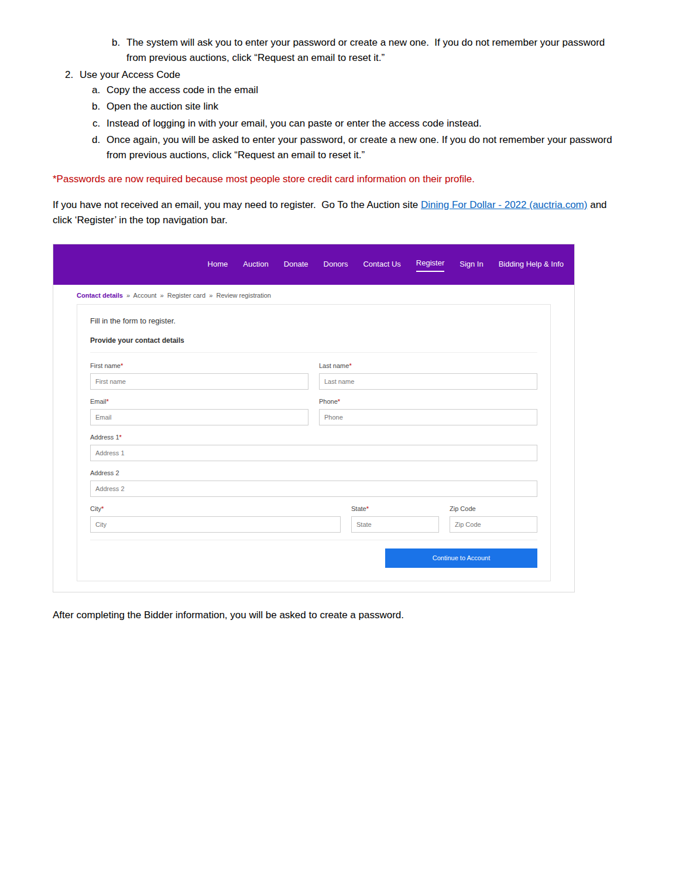The system will ask you to enter your password or create a new one. If you do not remember your password from previous auctions, click “Request an email to reset it.”
Use your Access Code
Copy the access code in the email
Open the auction site link
Instead of logging in with your email, you can paste or enter the access code instead.
Once again, you will be asked to enter your password, or create a new one. If you do not remember your password from previous auctions, click “Request an email to reset it.”
*Passwords are now required because most people store credit card information on their profile.
If you have not received an email, you may need to register. Go To the Auction site Dining For Dollar - 2022 (auctria.com) and click ‘Register’ in the top navigation bar.
Home Auction Donate Donors Contact Us Register Sign In Bidding Help & Info
Contact details » Account » Register card » Review registration
Fill in the form to register.
Provide your contact details
First name*
Last name*
Email*
Phone*
Address 1*
Address 2
City*
State*
Zip Code
Continue to Account
After completing the Bidder information, you will be asked to create a password.